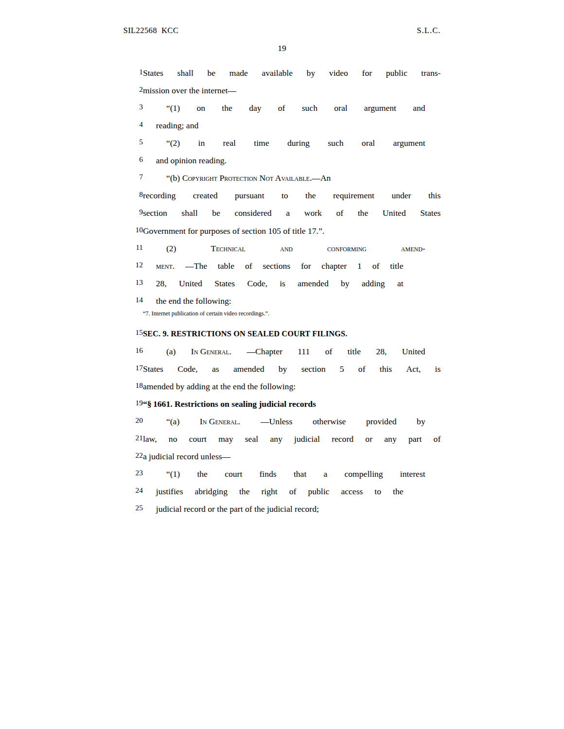SIL22568 KCC
S.L.C.
19
| 1 | States shall be made available by video for public trans- |
| 2 | mission over the internet— |
| 3 | “(1) on the day of such oral argument and |
| 4 | reading; and |
| 5 | “(2) in real time during such oral argument |
| 6 | and opinion reading. |
| 7 | “(b) Copyright Protection Not Available. —An |
| 8 | recording created pursuant to the requirement under this |
| 9 | section shall be considered a work of the United States |
| 10 | Government for purposes of section 105 of title 17.”. |
| 11 | (2) Technical and conforming amend- |
| 12 | ment. —The table of sections for chapter 1 of title |
| 13 | 28, United States Code, is amended by adding at |
| 14 | the end the following: |
| | “7. Internet publication of certain video recordings.”. |
| 15 | SEC. 9. RESTRICTIONS ON SEALED COURT FILINGS. |
| 16 | (a) In General. —Chapter 111 of title 28, United |
| 17 | States Code, as amended by section 5 of this Act, is |
| 18 | amended by adding at the end the following: |
| 19 | “§ 1661. Restrictions on sealing judicial records |
| 20 | “(a) In General. —Unless otherwise provided by |
| 21 | law, no court may seal any judicial record or any part of |
| 22 | a judicial record unless— |
| 23 | “(1) the court finds that a compelling interest |
| 24 | justifies abridging the right of public access to the |
| 25 | judicial record or the part of the judicial record; |